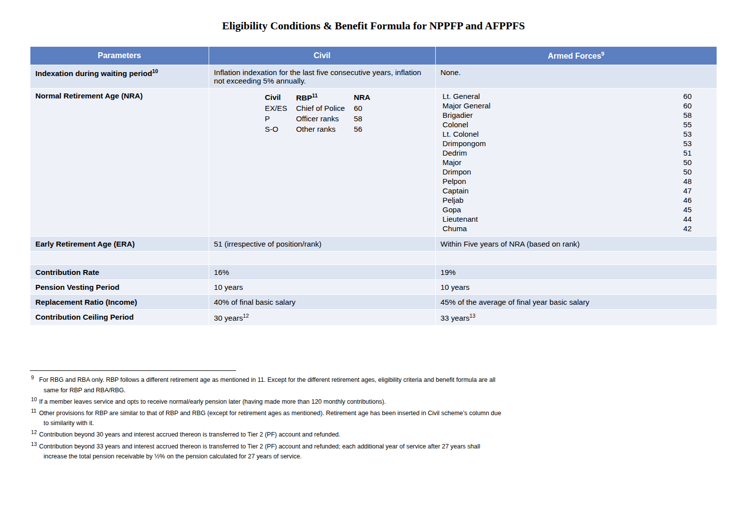Eligibility Conditions & Benefit Formula for NPPFP and AFPPFS
| Parameters | Civil | Armed Forces 9 |
| --- | --- | --- |
| Indexation during waiting period 10 | Inflation indexation for the last five consecutive years, inflation not exceeding 5% annually. | None. |
| Normal Retirement Age (NRA) | / Civil / RBP 11 / NRA / / --- / --- / --- / / EX/ES / Chief of Police / 60 / / P / Officer ranks / 58 / / S-O / Other ranks / 56 / | / Lt. General / 60 / / Major General / 60 / / Brigadier / 58 / / Colonel / 55 / / Lt. Colonel / 53 / / Drimpongom / 53 / / Dedrim / 51 / / Major / 50 / / Drimpon / 50 / / Pelpon / 48 / / Captain / 47 / / Peljab / 46 / / Gopa / 45 / / Lieutenant / 44 / / Chuma / 42 / |
| Early Retirement Age (ERA) | 51 (irrespective of position/rank) | Within Five years of NRA (based on rank) |
| Contribution Rate | 16% | 19% |
| Pension Vesting Period | 10 years | 10 years |
| Replacement Ratio (Income) | 40% of final basic salary | 45% of the average of final year basic salary |
| Contribution Ceiling Period | 30 years 12 | 33 years 13 |
9 For RBG and RBA only. RBP follows a different retirement age as mentioned in 11. Except for the different retirement ages, eligibility criteria and benefit formula are all
same for RBP and RBA/RBG.
10 If a member leaves service and opts to receive normal/early pension later (having made more than 120 monthly contributions).
11 Other provisions for RBP are similar to that of RBP and RBG (except for retirement ages as mentioned). Retirement age has been inserted in Civil scheme’s column due
to similarity with it.
12 Contribution beyond 30 years and interest accrued thereon is transferred to Tier 2 (PF) account and refunded.
13 Contribution beyond 33 years and interest accrued thereon is transferred to Tier 2 (PF) account and refunded; each additional year of service after 27 years shall
increase the total pension receivable by ½% on the pension calculated for 27 years of service.